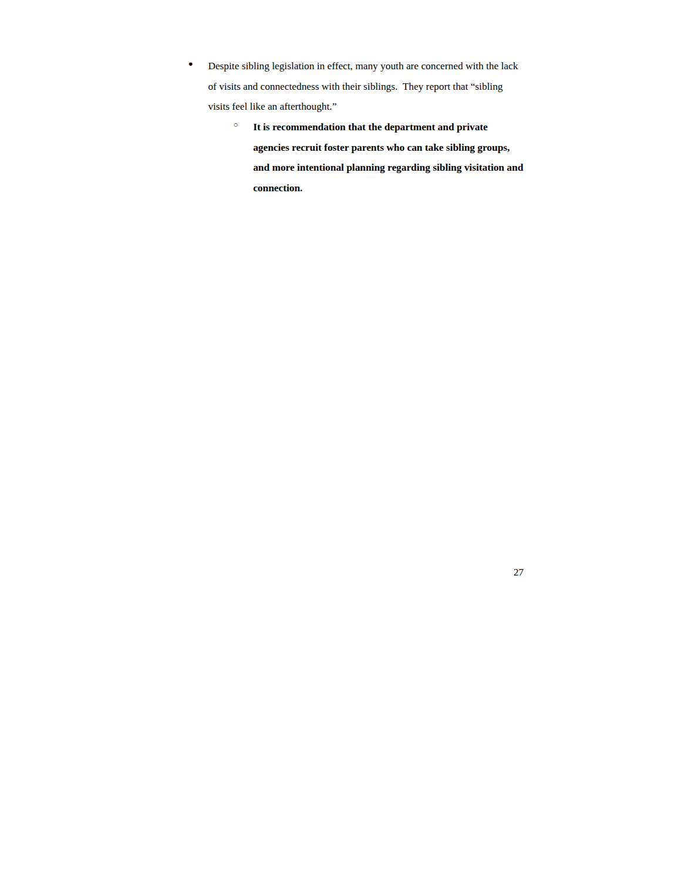Despite sibling legislation in effect, many youth are concerned with the lack of visits and connectedness with their siblings. They report that “sibling visits feel like an afterthought.”
It is recommendation that the department and private agencies recruit foster parents who can take sibling groups, and more intentional planning regarding sibling visitation and connection.
27